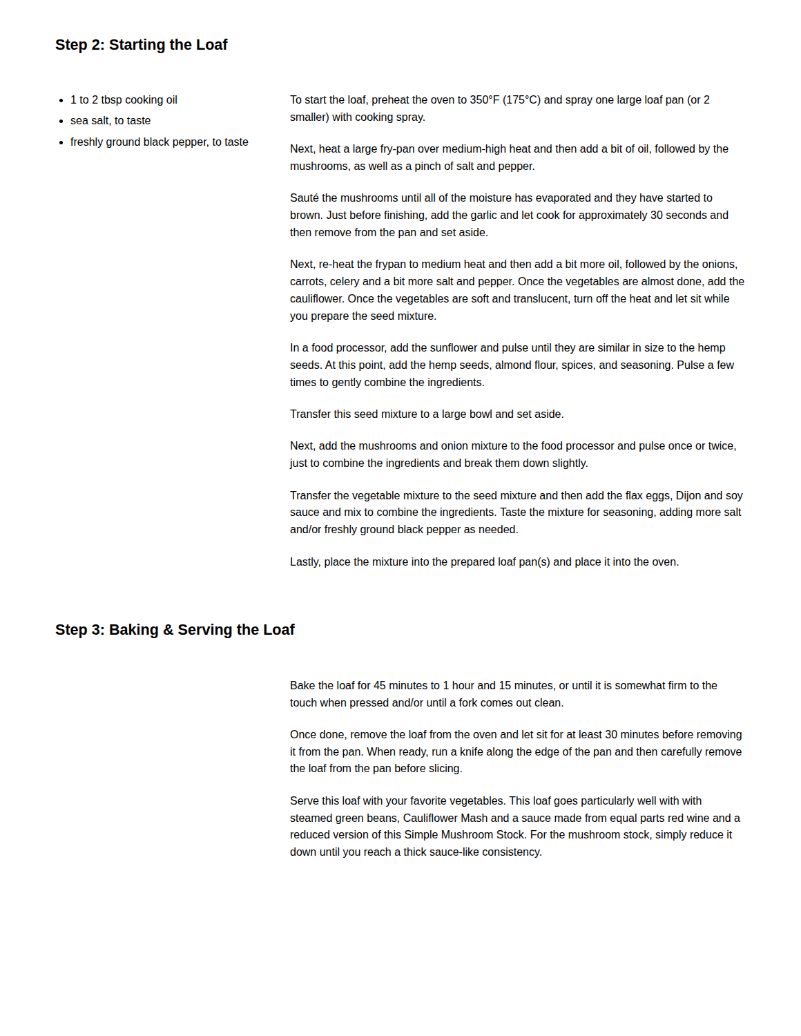Step 2: Starting the Loaf
1 to 2 tbsp cooking oil
sea salt, to taste
freshly ground black pepper, to taste
To start the loaf, preheat the oven to 350°F (175°C) and spray one large loaf pan (or 2 smaller) with cooking spray.
Next, heat a large fry-pan over medium-high heat and then add a bit of oil, followed by the mushrooms, as well as a pinch of salt and pepper.
Sauté the mushrooms until all of the moisture has evaporated and they have started to brown. Just before finishing, add the garlic and let cook for approximately 30 seconds and then remove from the pan and set aside.
Next, re-heat the frypan to medium heat and then add a bit more oil, followed by the onions, carrots, celery and a bit more salt and pepper. Once the vegetables are almost done, add the cauliflower. Once the vegetables are soft and translucent, turn off the heat and let sit while you prepare the seed mixture.
In a food processor, add the sunflower and pulse until they are similar in size to the hemp seeds. At this point, add the hemp seeds, almond flour, spices, and seasoning. Pulse a few times to gently combine the ingredients.
Transfer this seed mixture to a large bowl and set aside.
Next, add the mushrooms and onion mixture to the food processor and pulse once or twice, just to combine the ingredients and break them down slightly.
Transfer the vegetable mixture to the seed mixture and then add the flax eggs, Dijon and soy sauce and mix to combine the ingredients. Taste the mixture for seasoning, adding more salt and/or freshly ground black pepper as needed.
Lastly, place the mixture into the prepared loaf pan(s) and place it into the oven.
Step 3: Baking & Serving the Loaf
Bake the loaf for 45 minutes to 1 hour and 15 minutes, or until it is somewhat firm to the touch when pressed and/or until a fork comes out clean.
Once done, remove the loaf from the oven and let sit for at least 30 minutes before removing it from the pan. When ready, run a knife along the edge of the pan and then carefully remove the loaf from the pan before slicing.
Serve this loaf with your favorite vegetables. This loaf goes particularly well with with steamed green beans, Cauliflower Mash and a sauce made from equal parts red wine and a reduced version of this Simple Mushroom Stock. For the mushroom stock, simply reduce it down until you reach a thick sauce-like consistency.